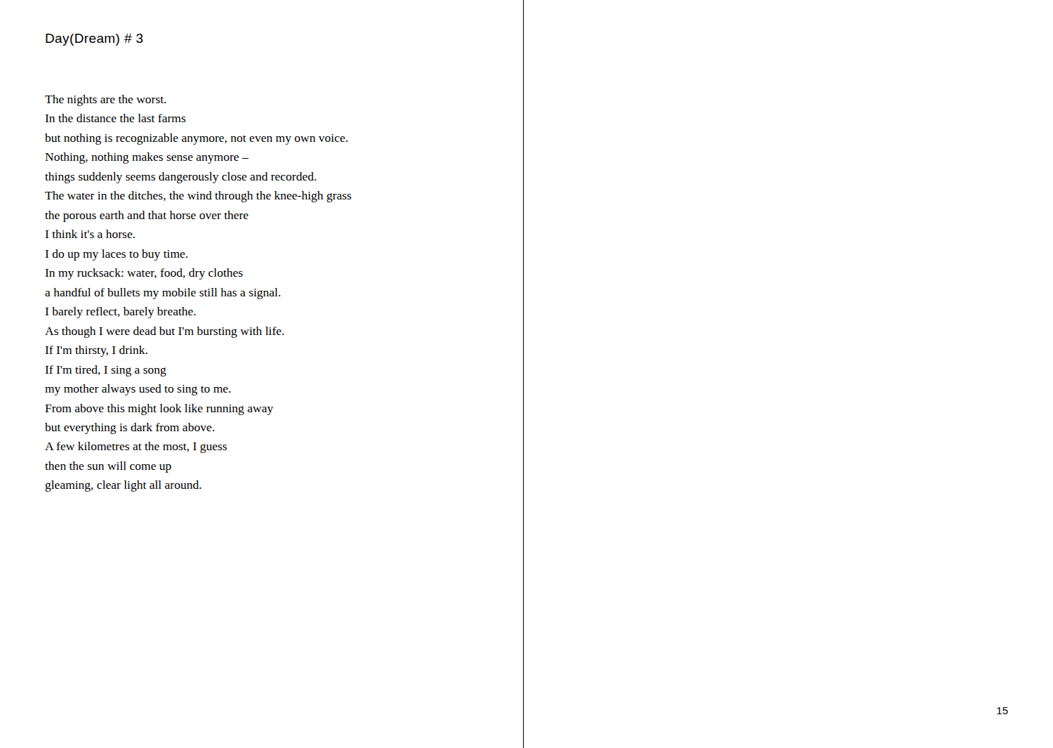Day(Dream) # 3
The nights are the worst. In the distance the last farms but nothing is recognizable anymore, not even my own voice. Nothing, nothing makes sense anymore – things suddenly seems dangerously close and recorded. The water in the ditches, the wind through the knee-high grass the porous earth and that horse over there I think it's a horse. I do up my laces to buy time. In my rucksack: water, food, dry clothes a handful of bullets my mobile still has a signal. I barely reflect, barely breathe. As though I were dead but I'm bursting with life. If I'm thirsty, I drink. If I'm tired, I sing a song my mother always used to sing to me. From above this might look like running away but everything is dark from above. A few kilometres at the most, I guess then the sun will come up gleaming, clear light all around.
15